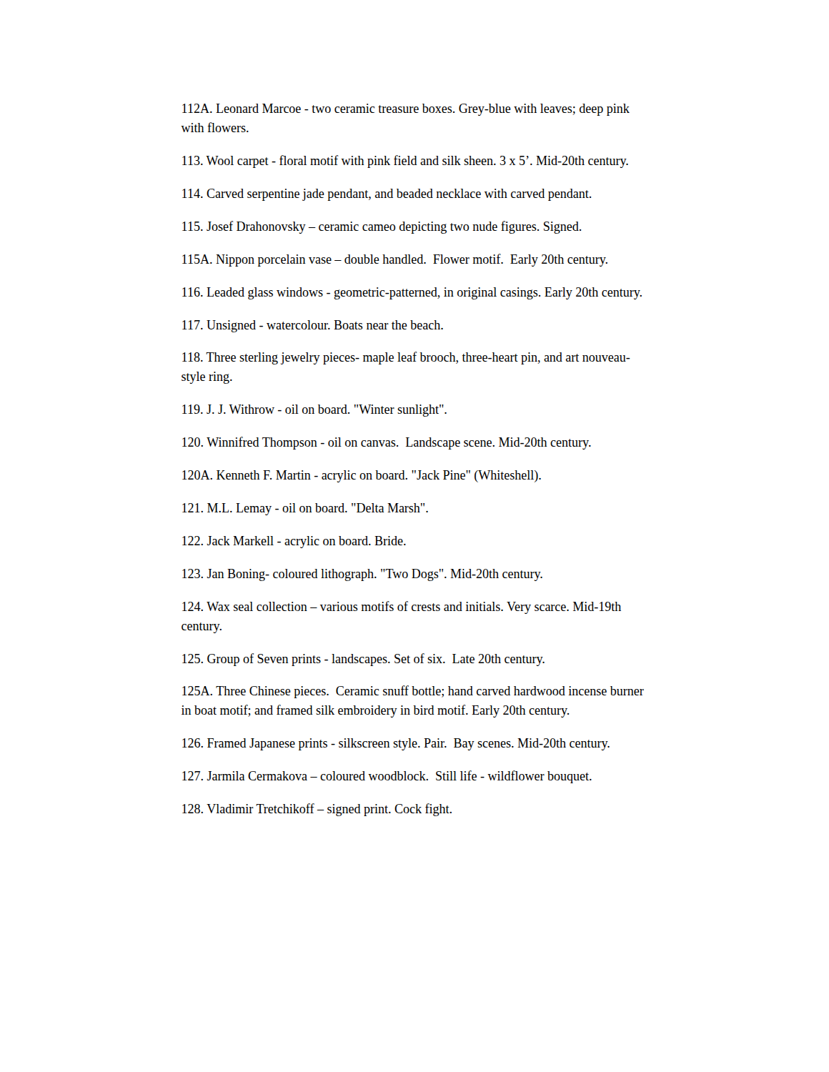112A. Leonard Marcoe - two ceramic treasure boxes. Grey-blue with leaves; deep pink with flowers.
113. Wool carpet - floral motif with pink field and silk sheen. 3 x 5’. Mid-20th century.
114. Carved serpentine jade pendant, and beaded necklace with carved pendant.
115. Josef Drahonovsky – ceramic cameo depicting two nude figures. Signed.
115A. Nippon porcelain vase – double handled. Flower motif. Early 20th century.
116. Leaded glass windows - geometric-patterned, in original casings. Early 20th century.
117. Unsigned - watercolour. Boats near the beach.
118. Three sterling jewelry pieces- maple leaf brooch, three-heart pin, and art nouveau-style ring.
119. J. J. Withrow - oil on board. "Winter sunlight".
120. Winnifred Thompson - oil on canvas. Landscape scene. Mid-20th century.
120A. Kenneth F. Martin - acrylic on board. "Jack Pine" (Whiteshell).
121. M.L. Lemay - oil on board. "Delta Marsh".
122. Jack Markell - acrylic on board. Bride.
123. Jan Boning- coloured lithograph. "Two Dogs". Mid-20th century.
124. Wax seal collection – various motifs of crests and initials. Very scarce. Mid-19th century.
125. Group of Seven prints - landscapes. Set of six. Late 20th century.
125A. Three Chinese pieces. Ceramic snuff bottle; hand carved hardwood incense burner in boat motif; and framed silk embroidery in bird motif. Early 20th century.
126. Framed Japanese prints - silkscreen style. Pair. Bay scenes. Mid-20th century.
127. Jarmila Cermakova – coloured woodblock. Still life - wildflower bouquet.
128. Vladimir Tretchikoff – signed print. Cock fight.